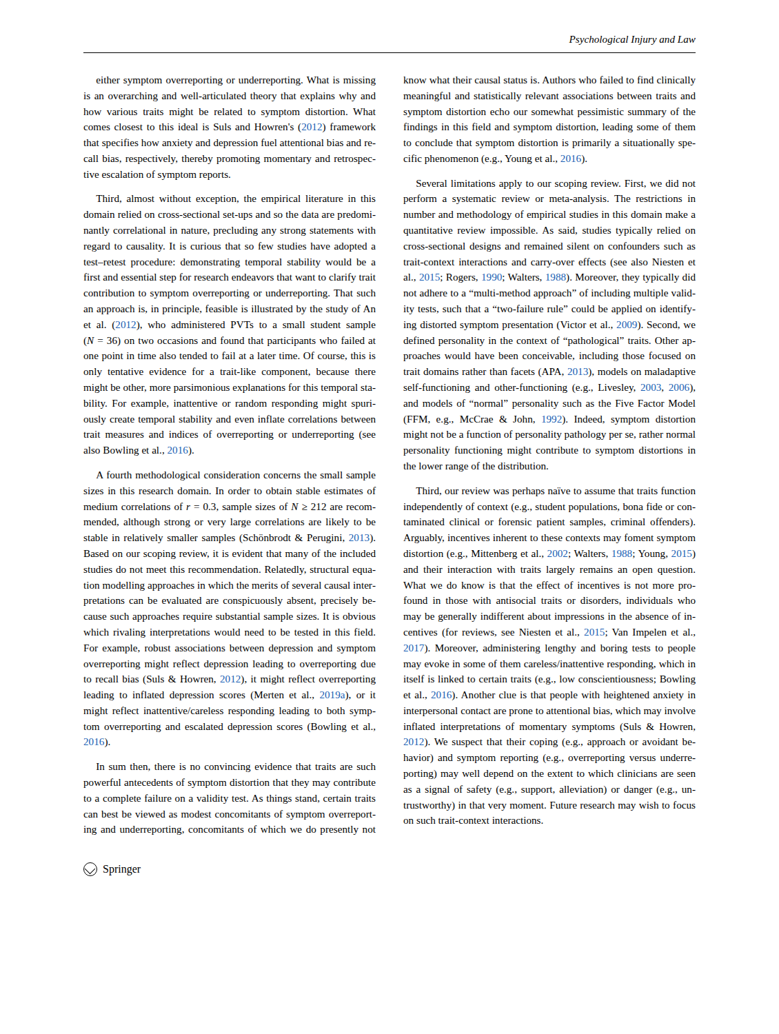Psychological Injury and Law
either symptom overreporting or underreporting. What is missing is an overarching and well-articulated theory that explains why and how various traits might be related to symptom distortion. What comes closest to this ideal is Suls and Howren's (2012) framework that specifies how anxiety and depression fuel attentional bias and recall bias, respectively, thereby promoting momentary and retrospective escalation of symptom reports.
Third, almost without exception, the empirical literature in this domain relied on cross-sectional set-ups and so the data are predominantly correlational in nature, precluding any strong statements with regard to causality. It is curious that so few studies have adopted a test–retest procedure: demonstrating temporal stability would be a first and essential step for research endeavors that want to clarify trait contribution to symptom overreporting or underreporting. That such an approach is, in principle, feasible is illustrated by the study of An et al. (2012), who administered PVTs to a small student sample (N = 36) on two occasions and found that participants who failed at one point in time also tended to fail at a later time. Of course, this is only tentative evidence for a trait-like component, because there might be other, more parsimonious explanations for this temporal stability. For example, inattentive or random responding might spuriously create temporal stability and even inflate correlations between trait measures and indices of overreporting or underreporting (see also Bowling et al., 2016).
A fourth methodological consideration concerns the small sample sizes in this research domain. In order to obtain stable estimates of medium correlations of r = 0.3, sample sizes of N ≥ 212 are recommended, although strong or very large correlations are likely to be stable in relatively smaller samples (Schönbrodt & Perugini, 2013). Based on our scoping review, it is evident that many of the included studies do not meet this recommendation. Relatedly, structural equation modelling approaches in which the merits of several causal interpretations can be evaluated are conspicuously absent, precisely because such approaches require substantial sample sizes. It is obvious which rivaling interpretations would need to be tested in this field. For example, robust associations between depression and symptom overreporting might reflect depression leading to overreporting due to recall bias (Suls & Howren, 2012), it might reflect overreporting leading to inflated depression scores (Merten et al., 2019a), or it might reflect inattentive/careless responding leading to both symptom overreporting and escalated depression scores (Bowling et al., 2016).
In sum then, there is no convincing evidence that traits are such powerful antecedents of symptom distortion that they may contribute to a complete failure on a validity test. As things stand, certain traits can best be viewed as modest concomitants of symptom overreporting and underreporting, concomitants of which we do presently not know what their causal status is. Authors who failed to find clinically meaningful and statistically relevant associations between traits and symptom distortion echo our somewhat pessimistic summary of the findings in this field and symptom distortion, leading some of them to conclude that symptom distortion is primarily a situationally specific phenomenon (e.g., Young et al., 2016).
Several limitations apply to our scoping review. First, we did not perform a systematic review or meta-analysis. The restrictions in number and methodology of empirical studies in this domain make a quantitative review impossible. As said, studies typically relied on cross-sectional designs and remained silent on confounders such as trait-context interactions and carry-over effects (see also Niesten et al., 2015; Rogers, 1990; Walters, 1988). Moreover, they typically did not adhere to a “multi-method approach” of including multiple validity tests, such that a “two-failure rule” could be applied on identifying distorted symptom presentation (Victor et al., 2009). Second, we defined personality in the context of “pathological” traits. Other approaches would have been conceivable, including those focused on trait domains rather than facets (APA, 2013), models on maladaptive self-functioning and other-functioning (e.g., Livesley, 2003, 2006), and models of “normal” personality such as the Five Factor Model (FFM, e.g., McCrae & John, 1992). Indeed, symptom distortion might not be a function of personality pathology per se, rather normal personality functioning might contribute to symptom distortions in the lower range of the distribution.
Third, our review was perhaps naïve to assume that traits function independently of context (e.g., student populations, bona fide or contaminated clinical or forensic patient samples, criminal offenders). Arguably, incentives inherent to these contexts may foment symptom distortion (e.g., Mittenberg et al., 2002; Walters, 1988; Young, 2015) and their interaction with traits largely remains an open question. What we do know is that the effect of incentives is not more profound in those with antisocial traits or disorders, individuals who may be generally indifferent about impressions in the absence of incentives (for reviews, see Niesten et al., 2015; Van Impelen et al., 2017). Moreover, administering lengthy and boring tests to people may evoke in some of them careless/inattentive responding, which in itself is linked to certain traits (e.g., low conscientiousness; Bowling et al., 2016). Another clue is that people with heightened anxiety in interpersonal contact are prone to attentional bias, which may involve inflated interpretations of momentary symptoms (Suls & Howren, 2012). We suspect that their coping (e.g., approach or avoidant behavior) and symptom reporting (e.g., overreporting versus underreporting) may well depend on the extent to which clinicians are seen as a signal of safety (e.g., support, alleviation) or danger (e.g., untrustworthy) in that very moment. Future research may wish to focus on such trait-context interactions.
Springer